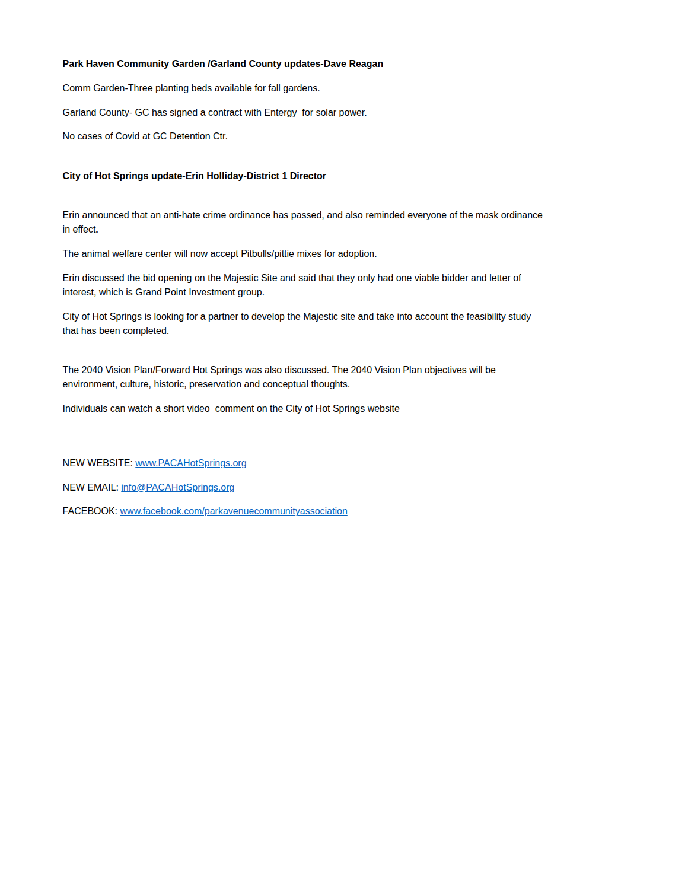Park Haven Community Garden /Garland County updates-Dave Reagan
Comm Garden-Three planting beds available for fall gardens.
Garland County- GC has signed a contract with Entergy for solar power.
No cases of Covid at GC Detention Ctr.
City of Hot Springs update-Erin Holliday-District 1 Director
Erin announced that an anti-hate crime ordinance has passed, and also reminded everyone of the mask ordinance in effect.
The animal welfare center will now accept Pitbulls/pittie mixes for adoption.
Erin discussed the bid opening on the Majestic Site and said that they only had one viable bidder and letter of interest, which is Grand Point Investment group.
City of Hot Springs is looking for a partner to develop the Majestic site and take into account the feasibility study that has been completed.
The 2040 Vision Plan/Forward Hot Springs was also discussed. The 2040 Vision Plan objectives will be environment, culture, historic, preservation and conceptual thoughts.
Individuals can watch a short video comment on the City of Hot Springs website
NEW WEBSITE: www.PACAHotSprings.org
NEW EMAIL: info@PACAHotSprings.org
FACEBOOK: www.facebook.com/parkavenuecommunityassociation